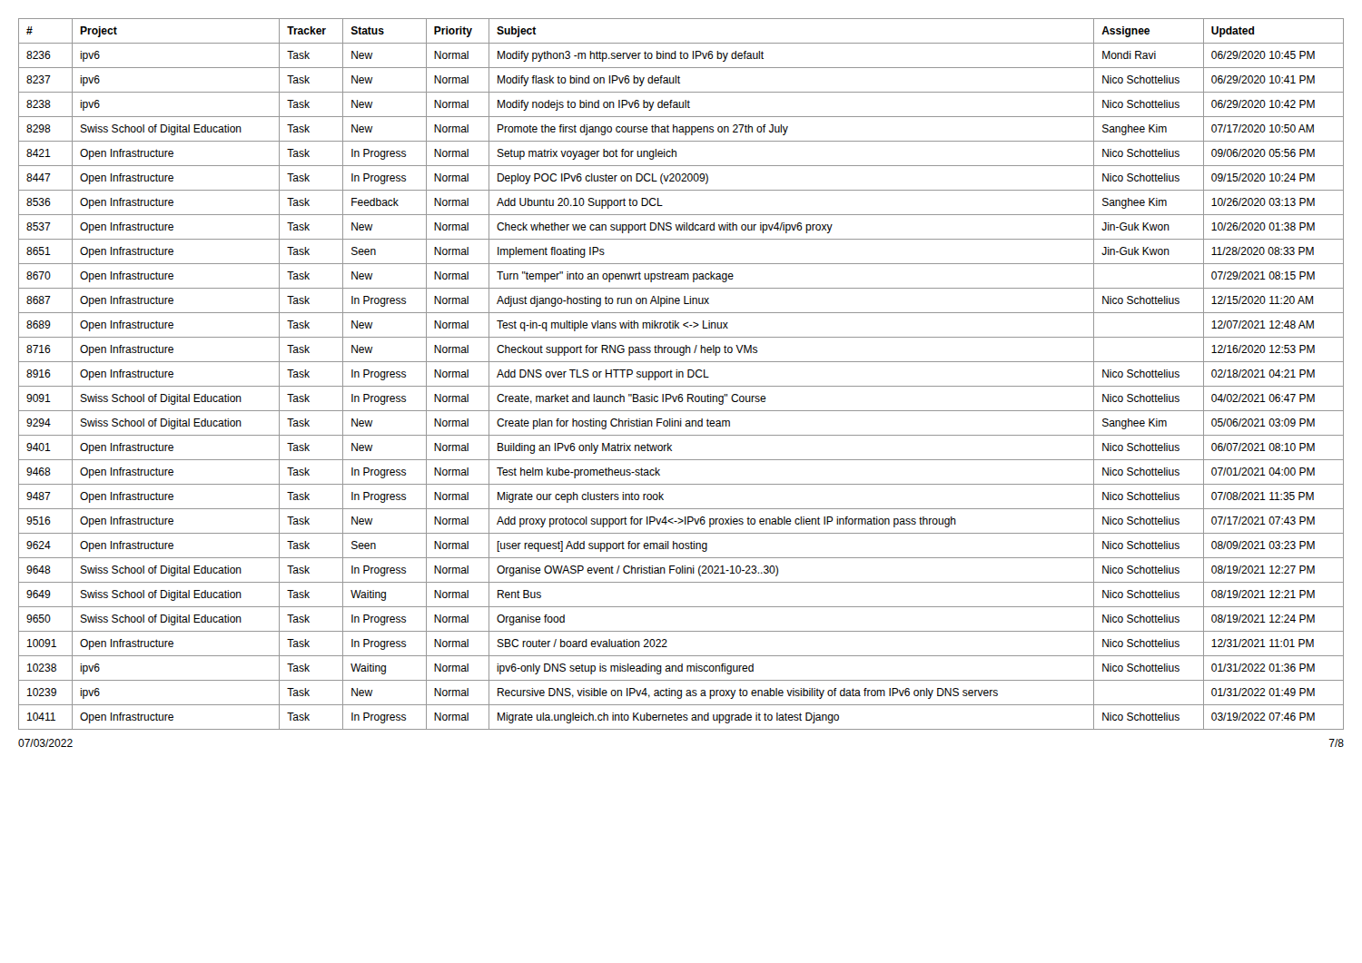| # | Project | Tracker | Status | Priority | Subject | Assignee | Updated |
| --- | --- | --- | --- | --- | --- | --- | --- |
| 8236 | ipv6 | Task | New | Normal | Modify python3 -m http.server to bind to IPv6 by default | Mondi Ravi | 06/29/2020 10:45 PM |
| 8237 | ipv6 | Task | New | Normal | Modify flask to bind on IPv6 by default | Nico Schottelius | 06/29/2020 10:41 PM |
| 8238 | ipv6 | Task | New | Normal | Modify nodejs to bind on IPv6 by default | Nico Schottelius | 06/29/2020 10:42 PM |
| 8298 | Swiss School of Digital Education | Task | New | Normal | Promote the first django course that happens on 27th of July | Sanghee Kim | 07/17/2020 10:50 AM |
| 8421 | Open Infrastructure | Task | In Progress | Normal | Setup matrix voyager bot for ungleich | Nico Schottelius | 09/06/2020 05:56 PM |
| 8447 | Open Infrastructure | Task | In Progress | Normal | Deploy POC IPv6 cluster on DCL (v202009) | Nico Schottelius | 09/15/2020 10:24 PM |
| 8536 | Open Infrastructure | Task | Feedback | Normal | Add Ubuntu 20.10 Support to DCL | Sanghee Kim | 10/26/2020 03:13 PM |
| 8537 | Open Infrastructure | Task | New | Normal | Check whether we can support DNS wildcard with our ipv4/ipv6 proxy | Jin-Guk Kwon | 10/26/2020 01:38 PM |
| 8651 | Open Infrastructure | Task | Seen | Normal | Implement floating IPs | Jin-Guk Kwon | 11/28/2020 08:33 PM |
| 8670 | Open Infrastructure | Task | New | Normal | Turn "temper" into an openwrt upstream package | | 07/29/2021 08:15 PM |
| 8687 | Open Infrastructure | Task | In Progress | Normal | Adjust django-hosting to run on Alpine Linux | Nico Schottelius | 12/15/2020 11:20 AM |
| 8689 | Open Infrastructure | Task | New | Normal | Test q-in-q multiple vlans with mikrotik <-> Linux | | 12/07/2021 12:48 AM |
| 8716 | Open Infrastructure | Task | New | Normal | Checkout support for RNG pass through / help to VMs | | 12/16/2020 12:53 PM |
| 8916 | Open Infrastructure | Task | In Progress | Normal | Add DNS over TLS or HTTP support in DCL | Nico Schottelius | 02/18/2021 04:21 PM |
| 9091 | Swiss School of Digital Education | Task | In Progress | Normal | Create, market and launch "Basic IPv6 Routing" Course | Nico Schottelius | 04/02/2021 06:47 PM |
| 9294 | Swiss School of Digital Education | Task | New | Normal | Create plan for hosting Christian Folini and team | Sanghee Kim | 05/06/2021 03:09 PM |
| 9401 | Open Infrastructure | Task | New | Normal | Building an IPv6 only Matrix network | Nico Schottelius | 06/07/2021 08:10 PM |
| 9468 | Open Infrastructure | Task | In Progress | Normal | Test helm kube-prometheus-stack | Nico Schottelius | 07/01/2021 04:00 PM |
| 9487 | Open Infrastructure | Task | In Progress | Normal | Migrate our ceph clusters into rook | Nico Schottelius | 07/08/2021 11:35 PM |
| 9516 | Open Infrastructure | Task | New | Normal | Add proxy protocol support for IPv4<->IPv6 proxies to enable client IP information pass through | Nico Schottelius | 07/17/2021 07:43 PM |
| 9624 | Open Infrastructure | Task | Seen | Normal | [user request] Add support for email hosting | Nico Schottelius | 08/09/2021 03:23 PM |
| 9648 | Swiss School of Digital Education | Task | In Progress | Normal | Organise OWASP event / Christian Folini (2021-10-23..30) | Nico Schottelius | 08/19/2021 12:27 PM |
| 9649 | Swiss School of Digital Education | Task | Waiting | Normal | Rent Bus | Nico Schottelius | 08/19/2021 12:21 PM |
| 9650 | Swiss School of Digital Education | Task | In Progress | Normal | Organise food | Nico Schottelius | 08/19/2021 12:24 PM |
| 10091 | Open Infrastructure | Task | In Progress | Normal | SBC router / board evaluation 2022 | Nico Schottelius | 12/31/2021 11:01 PM |
| 10238 | ipv6 | Task | Waiting | Normal | ipv6-only DNS setup is misleading and misconfigured | Nico Schottelius | 01/31/2022 01:36 PM |
| 10239 | ipv6 | Task | New | Normal | Recursive DNS, visible on IPv4, acting as a proxy to enable visibility of data from IPv6 only DNS servers | | 01/31/2022 01:49 PM |
| 10411 | Open Infrastructure | Task | In Progress | Normal | Migrate ula.ungleich.ch into Kubernetes and upgrade it to latest Django | Nico Schottelius | 03/19/2022 07:46 PM |
07/03/2022 7/8